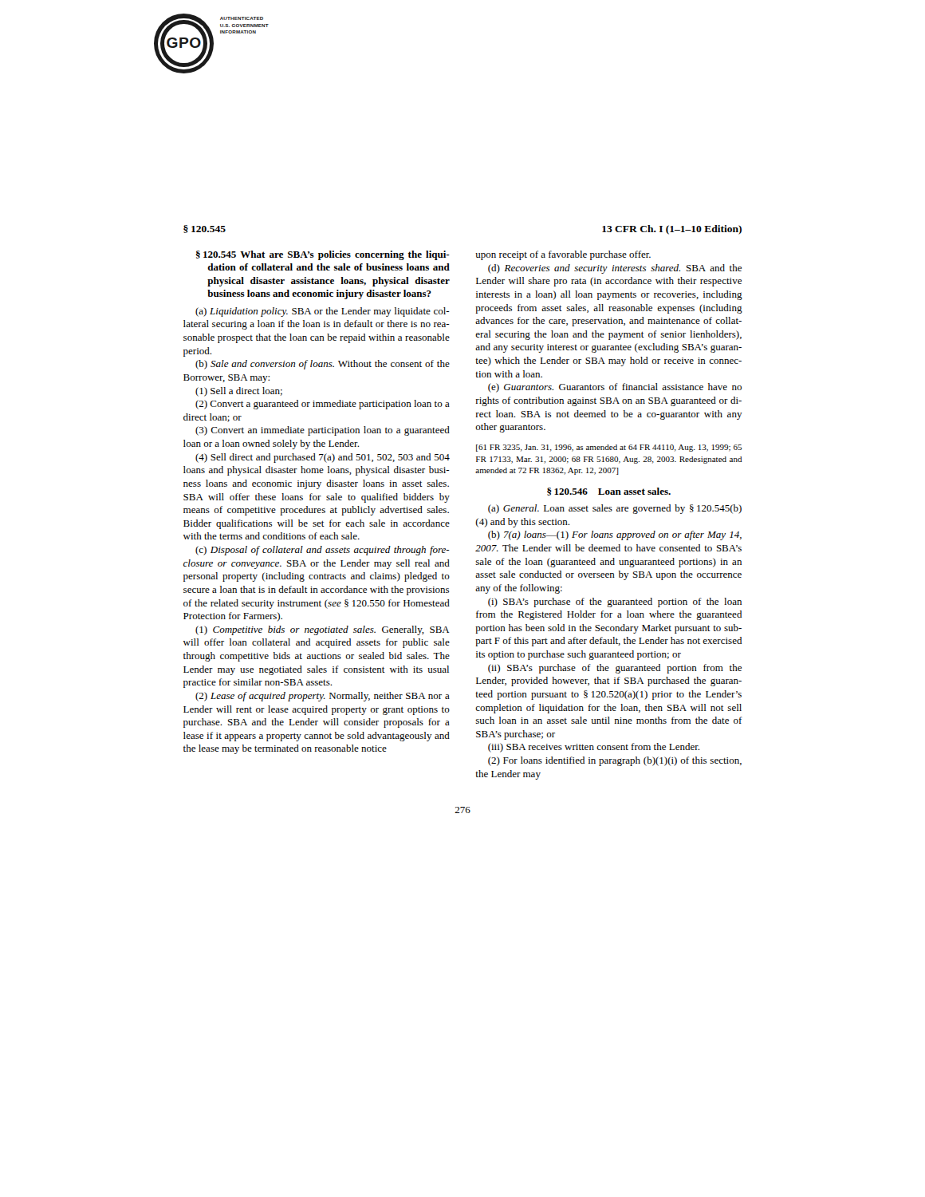GPO
Authenticated
U.S. Government
Information
§ 120.545
13 CFR Ch. I (1–1–10 Edition)
§ 120.545 What are SBA’s policies concerning the liquidation of collateral and the sale of business loans and physical disaster assistance loans, physical disaster business loans and economic injury disaster loans?
(a) Liquidation policy. SBA or the Lender may liquidate collateral securing a loan if the loan is in default or there is no reasonable prospect that the loan can be repaid within a reasonable period.
(b) Sale and conversion of loans. Without the consent of the Borrower, SBA may:
(1) Sell a direct loan;
(2) Convert a guaranteed or immediate participation loan to a direct loan; or
(3) Convert an immediate participation loan to a guaranteed loan or a loan owned solely by the Lender.
(4) Sell direct and purchased 7(a) and 501, 502, 503 and 504 loans and physical disaster home loans, physical disaster business loans and economic injury disaster loans in asset sales. SBA will offer these loans for sale to qualified bidders by means of competitive procedures at publicly advertised sales. Bidder qualifications will be set for each sale in accordance with the terms and conditions of each sale.
(c) Disposal of collateral and assets acquired through foreclosure or conveyance. SBA or the Lender may sell real and personal property (including contracts and claims) pledged to secure a loan that is in default in accordance with the provisions of the related security instrument (see § 120.550 for Homestead Protection for Farmers).
(1) Competitive bids or negotiated sales. Generally, SBA will offer loan collateral and acquired assets for public sale through competitive bids at auctions or sealed bid sales. The Lender may use negotiated sales if consistent with its usual practice for similar non-SBA assets.
(2) Lease of acquired property. Normally, neither SBA nor a Lender will rent or lease acquired property or grant options to purchase. SBA and the Lender will consider proposals for a lease if it appears a property cannot be sold advantageously and the lease may be terminated on reasonable notice
upon receipt of a favorable purchase offer.
(d) Recoveries and security interests shared. SBA and the Lender will share pro rata (in accordance with their respective interests in a loan) all loan payments or recoveries, including proceeds from asset sales, all reasonable expenses (including advances for the care, preservation, and maintenance of collateral securing the loan and the payment of senior lienholders), and any security interest or guarantee (excluding SBA’s guarantee) which the Lender or SBA may hold or receive in connection with a loan.
(e) Guarantors. Guarantors of financial assistance have no rights of contribution against SBA on an SBA guaranteed or direct loan. SBA is not deemed to be a co-guarantor with any other guarantors.
[61 FR 3235, Jan. 31, 1996, as amended at 64 FR 44110, Aug. 13, 1999; 65 FR 17133, Mar. 31, 2000; 68 FR 51680, Aug. 28, 2003. Redesignated and amended at 72 FR 18362, Apr. 12, 2007]
§ 120.546 Loan asset sales.
(a) General. Loan asset sales are governed by § 120.545(b)(4) and by this section.
(b) 7(a) loans—(1) For loans approved on or after May 14, 2007. The Lender will be deemed to have consented to SBA’s sale of the loan (guaranteed and unguaranteed portions) in an asset sale conducted or overseen by SBA upon the occurrence any of the following:
(i) SBA’s purchase of the guaranteed portion of the loan from the Registered Holder for a loan where the guaranteed portion has been sold in the Secondary Market pursuant to subpart F of this part and after default, the Lender has not exercised its option to purchase such guaranteed portion; or
(ii) SBA’s purchase of the guaranteed portion from the Lender, provided however, that if SBA purchased the guaranteed portion pursuant to § 120.520(a)(1) prior to the Lender’s completion of liquidation for the loan, then SBA will not sell such loan in an asset sale until nine months from the date of SBA’s purchase; or
(iii) SBA receives written consent from the Lender.
(2) For loans identified in paragraph (b)(1)(i) of this section, the Lender may
276